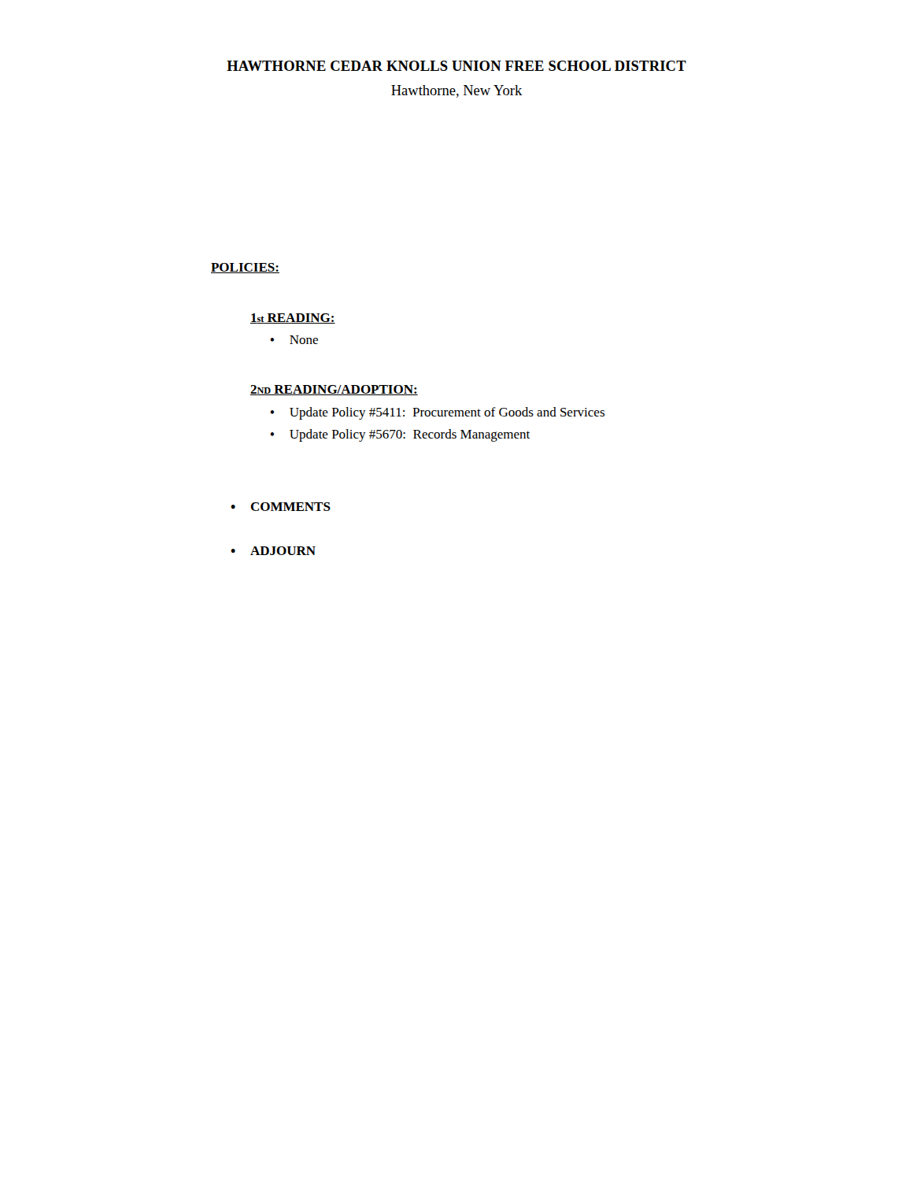HAWTHORNE CEDAR KNOLLS UNION FREE SCHOOL DISTRICT
Hawthorne, New York
POLICIES:
1st READING:
None
2ND READING/ADOPTION:
Update Policy #5411: Procurement of Goods and Services
Update Policy #5670: Records Management
COMMENTS
ADJOURN